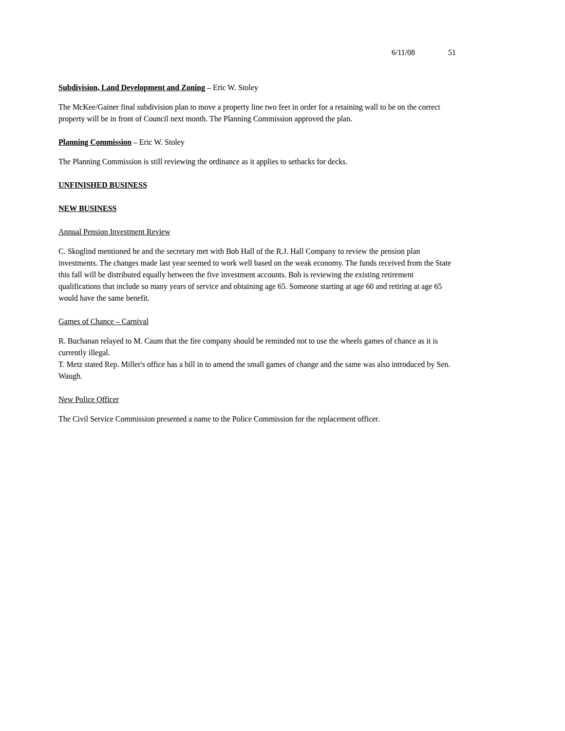6/11/08 51
Subdivision, Land Development and Zoning – Eric W. Stoley
The McKee/Gainer final subdivision plan to move a property line two feet in order for a retaining wall to be on the correct property will be in front of Council next month. The Planning Commission approved the plan.
Planning Commission – Eric W. Stoley
The Planning Commission is still reviewing the ordinance as it applies to setbacks for decks.
UNFINISHED BUSINESS
NEW BUSINESS
Annual Pension Investment Review
C. Skoglind mentioned he and the secretary met with Bob Hall of the R.J. Hall Company to review the pension plan investments. The changes made last year seemed to work well based on the weak economy. The funds received from the State this fall will be distributed equally between the five investment accounts. Bob is reviewing the existing retirement qualifications that include so many years of service and obtaining age 65. Someone starting at age 60 and retiring at age 65 would have the same benefit.
Games of Chance – Carnival
R. Buchanan relayed to M. Caum that the fire company should be reminded not to use the wheels games of chance as it is currently illegal.
T. Metz stated Rep. Miller's office has a bill in to amend the small games of change and the same was also introduced by Sen. Waugh.
New Police Officer
The Civil Service Commission presented a name to the Police Commission for the replacement officer.